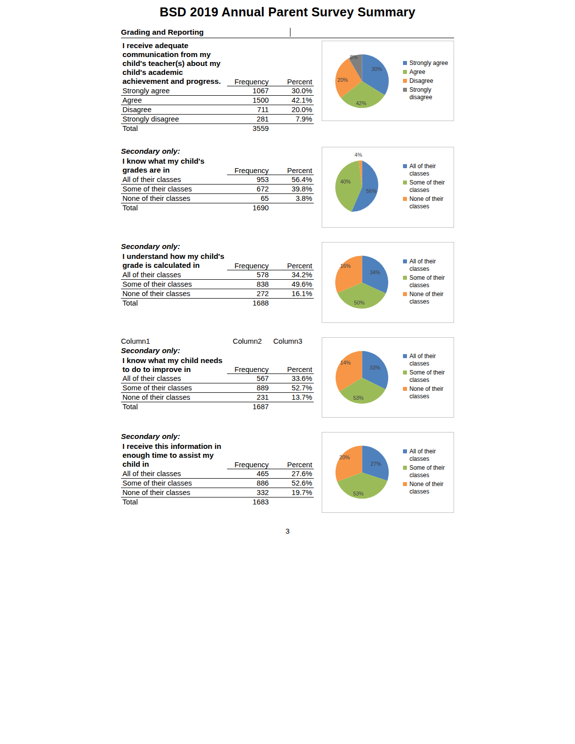BSD 2019 Annual Parent Survey Summary
Grading and Reporting
| I receive adequate communication from my child's teacher(s) about my child's academic achievement and progress. | Frequency | Percent |
| Strongly agree | 1067 | 30.0% |
| Agree | 1500 | 42.1% |
| Disagree | 711 | 20.0% |
| Strongly disagree | 281 | 7.9% |
| Total | 3559 | |
30% 42% 20% 8%
Strongly agree
Agree
Disagree
Strongly disagree
Secondary only:
| I know what my child's grades are in | Frequency | Percent |
| All of their classes | 953 | 56.4% |
| Some of their classes | 672 | 39.8% |
| None of their classes | 65 | 3.8% |
| Total | 1690 | |
56% 40% 4%
All of their
classes
Some of their
classes
None of their
classes
Secondary only:
| I understand how my child's grade is calculated in | Frequency | Percent |
| All of their classes | 578 | 34.2% |
| Some of their classes | 838 | 49.6% |
| None of their classes | 272 | 16.1% |
| Total | 1688 | |
34% 50% 16%
All of their
classes
Some of their
classes
None of their
classes
Column1
Column2
Column3
Secondary only:
| I know what my child needs to do to improve in | Frequency | Percent |
| All of their classes | 567 | 33.6% |
| Some of their classes | 889 | 52.7% |
| None of their classes | 231 | 13.7% |
| Total | 1687 | |
33% 53% 14%
All of their
classes
Some of their
classes
None of their
classes
Secondary only:
| I receive this information in enough time to assist my child in | Frequency | Percent |
| All of their classes | 465 | 27.6% |
| Some of their classes | 886 | 52.6% |
| None of their classes | 332 | 19.7% |
| Total | 1683 | |
27% 53% 20%
All of their
classes
Some of their
classes
None of their
classes
3